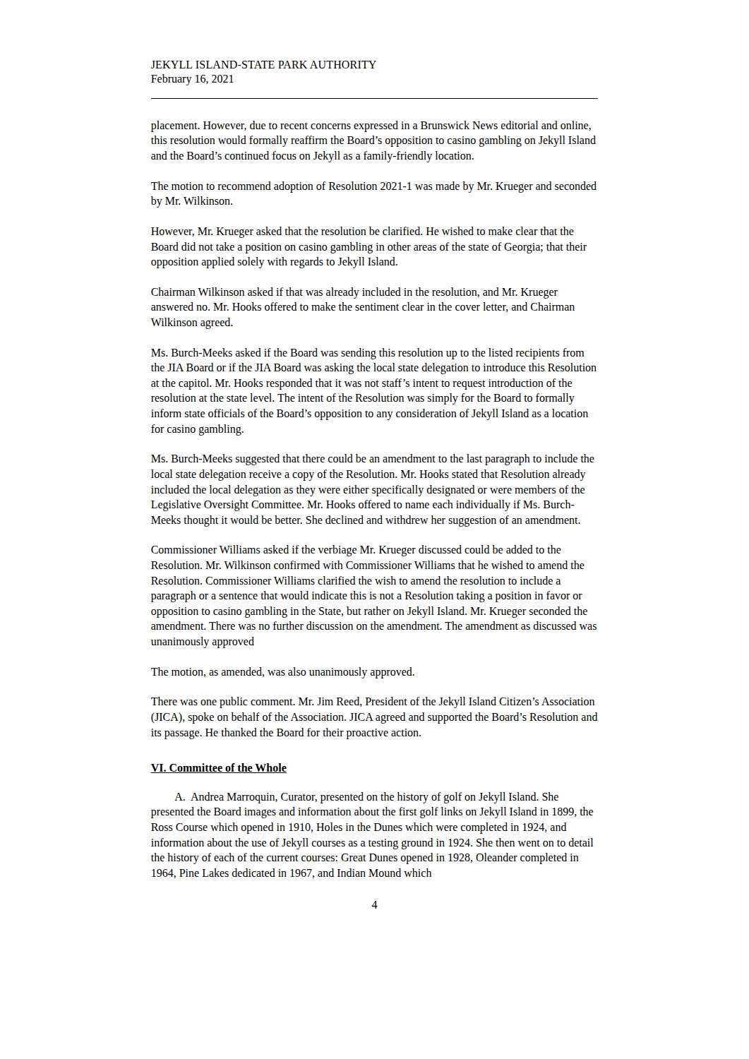JEKYLL ISLAND-STATE PARK AUTHORITY
February 16, 2021
placement. However, due to recent concerns expressed in a Brunswick News editorial and online, this resolution would formally reaffirm the Board’s opposition to casino gambling on Jekyll Island and the Board’s continued focus on Jekyll as a family-friendly location.
The motion to recommend adoption of Resolution 2021-1 was made by Mr. Krueger and seconded by Mr. Wilkinson.
However, Mr. Krueger asked that the resolution be clarified. He wished to make clear that the Board did not take a position on casino gambling in other areas of the state of Georgia; that their opposition applied solely with regards to Jekyll Island.
Chairman Wilkinson asked if that was already included in the resolution, and Mr. Krueger answered no. Mr. Hooks offered to make the sentiment clear in the cover letter, and Chairman Wilkinson agreed.
Ms. Burch-Meeks asked if the Board was sending this resolution up to the listed recipients from the JIA Board or if the JIA Board was asking the local state delegation to introduce this Resolution at the capitol. Mr. Hooks responded that it was not staff’s intent to request introduction of the resolution at the state level. The intent of the Resolution was simply for the Board to formally inform state officials of the Board’s opposition to any consideration of Jekyll Island as a location for casino gambling.
Ms. Burch-Meeks suggested that there could be an amendment to the last paragraph to include the local state delegation receive a copy of the Resolution. Mr. Hooks stated that Resolution already included the local delegation as they were either specifically designated or were members of the Legislative Oversight Committee. Mr. Hooks offered to name each individually if Ms. Burch-Meeks thought it would be better. She declined and withdrew her suggestion of an amendment.
Commissioner Williams asked if the verbiage Mr. Krueger discussed could be added to the Resolution. Mr. Wilkinson confirmed with Commissioner Williams that he wished to amend the Resolution. Commissioner Williams clarified the wish to amend the resolution to include a paragraph or a sentence that would indicate this is not a Resolution taking a position in favor or opposition to casino gambling in the State, but rather on Jekyll Island. Mr. Krueger seconded the amendment. There was no further discussion on the amendment. The amendment as discussed was unanimously approved
The motion, as amended, was also unanimously approved.
There was one public comment. Mr. Jim Reed, President of the Jekyll Island Citizen’s Association (JICA), spoke on behalf of the Association. JICA agreed and supported the Board’s Resolution and its passage. He thanked the Board for their proactive action.
VI. Committee of the Whole
A. Andrea Marroquin, Curator, presented on the history of golf on Jekyll Island. She presented the Board images and information about the first golf links on Jekyll Island in 1899, the Ross Course which opened in 1910, Holes in the Dunes which were completed in 1924, and information about the use of Jekyll courses as a testing ground in 1924. She then went on to detail the history of each of the current courses: Great Dunes opened in 1928, Oleander completed in 1964, Pine Lakes dedicated in 1967, and Indian Mound which
4